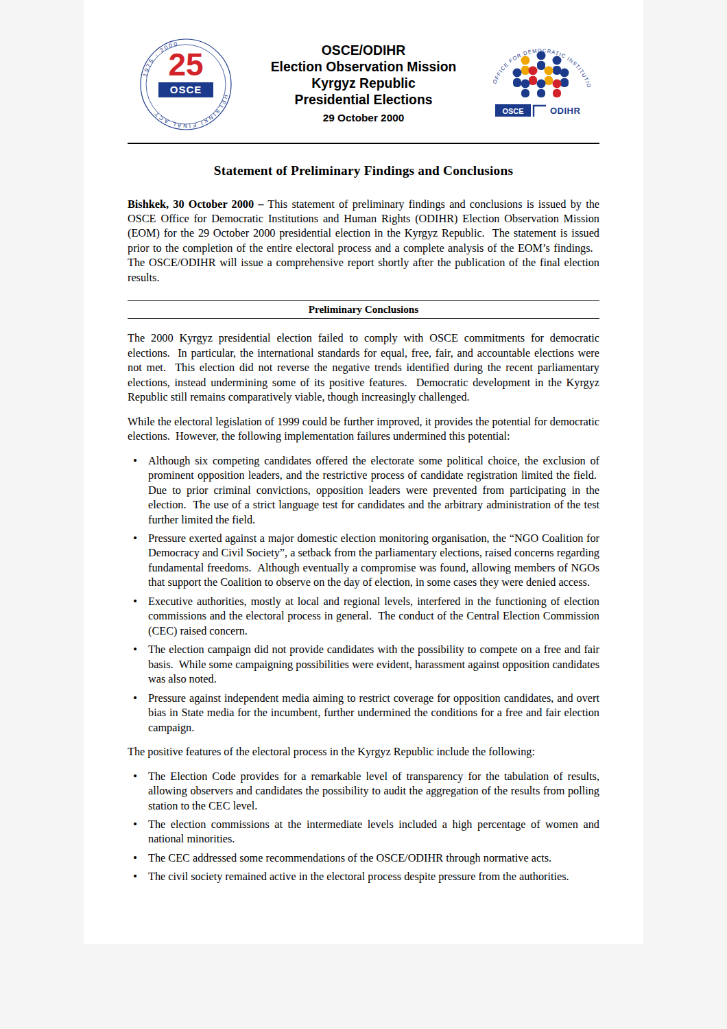1975 - 2000 HELSINKI FINAL ACT 25 OSCE
OSCE/ODIHR
Election Observation Mission
Kyrgyz Republic
Presidential Elections
29 October 2000
OFFICE FOR DEMOCRATIC INSTITUTIONS AND HUMAN RIGHTS OSCE ODIHR
Statement of Preliminary Findings and Conclusions
Bishkek, 30 October 2000 – This statement of preliminary findings and conclusions is issued by the OSCE Office for Democratic Institutions and Human Rights (ODIHR) Election Observation Mission (EOM) for the 29 October 2000 presidential election in the Kyrgyz Republic. The statement is issued prior to the completion of the entire electoral process and a complete analysis of the EOM’s findings. The OSCE/ODIHR will issue a comprehensive report shortly after the publication of the final election results.
Preliminary Conclusions
The 2000 Kyrgyz presidential election failed to comply with OSCE commitments for democratic elections. In particular, the international standards for equal, free, fair, and accountable elections were not met. This election did not reverse the negative trends identified during the recent parliamentary elections, instead undermining some of its positive features. Democratic development in the Kyrgyz Republic still remains comparatively viable, though increasingly challenged.
While the electoral legislation of 1999 could be further improved, it provides the potential for democratic elections. However, the following implementation failures undermined this potential:
Although six competing candidates offered the electorate some political choice, the exclusion of prominent opposition leaders, and the restrictive process of candidate registration limited the field. Due to prior criminal convictions, opposition leaders were prevented from participating in the election. The use of a strict language test for candidates and the arbitrary administration of the test further limited the field.
Pressure exerted against a major domestic election monitoring organisation, the “NGO Coalition for Democracy and Civil Society”, a setback from the parliamentary elections, raised concerns regarding fundamental freedoms. Although eventually a compromise was found, allowing members of NGOs that support the Coalition to observe on the day of election, in some cases they were denied access.
Executive authorities, mostly at local and regional levels, interfered in the functioning of election commissions and the electoral process in general. The conduct of the Central Election Commission (CEC) raised concern.
The election campaign did not provide candidates with the possibility to compete on a free and fair basis. While some campaigning possibilities were evident, harassment against opposition candidates was also noted.
Pressure against independent media aiming to restrict coverage for opposition candidates, and overt bias in State media for the incumbent, further undermined the conditions for a free and fair election campaign.
The positive features of the electoral process in the Kyrgyz Republic include the following:
The Election Code provides for a remarkable level of transparency for the tabulation of results, allowing observers and candidates the possibility to audit the aggregation of the results from polling station to the CEC level.
The election commissions at the intermediate levels included a high percentage of women and national minorities.
The CEC addressed some recommendations of the OSCE/ODIHR through normative acts.
The civil society remained active in the electoral process despite pressure from the authorities.